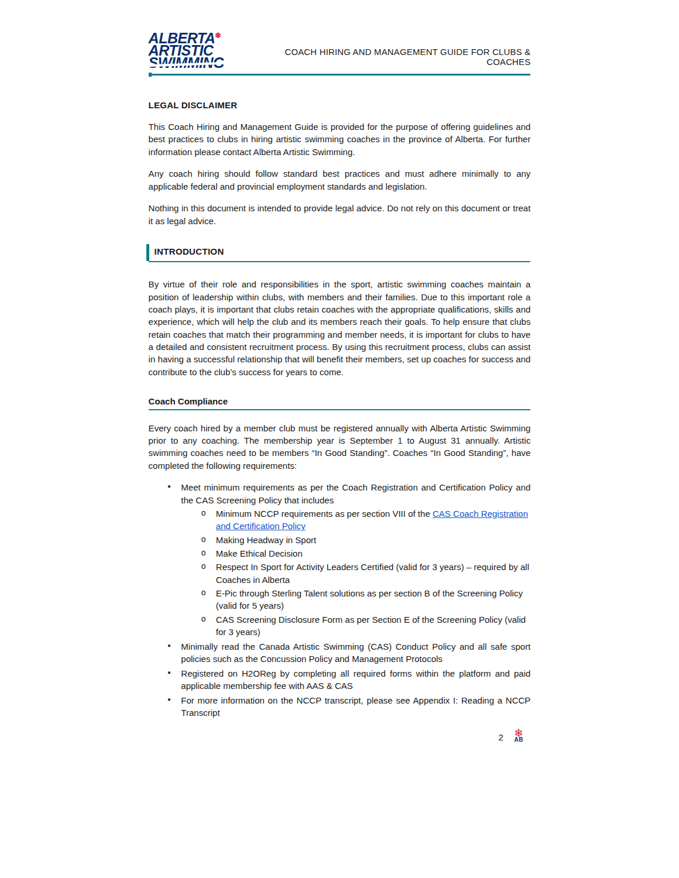ALBERTA❄ ARTISTIC SWIMMING
COACH HIRING AND MANAGEMENT GUIDE FOR CLUBS & COACHES
LEGAL DISCLAIMER
This Coach Hiring and Management Guide is provided for the purpose of offering guidelines and best practices to clubs in hiring artistic swimming coaches in the province of Alberta. For further information please contact Alberta Artistic Swimming.
Any coach hiring should follow standard best practices and must adhere minimally to any applicable federal and provincial employment standards and legislation.
Nothing in this document is intended to provide legal advice. Do not rely on this document or treat it as legal advice.
INTRODUCTION
By virtue of their role and responsibilities in the sport, artistic swimming coaches maintain a position of leadership within clubs, with members and their families. Due to this important role a coach plays, it is important that clubs retain coaches with the appropriate qualifications, skills and experience, which will help the club and its members reach their goals. To help ensure that clubs retain coaches that match their programming and member needs, it is important for clubs to have a detailed and consistent recruitment process. By using this recruitment process, clubs can assist in having a successful relationship that will benefit their members, set up coaches for success and contribute to the club’s success for years to come.
Coach Compliance
Every coach hired by a member club must be registered annually with Alberta Artistic Swimming prior to any coaching. The membership year is September 1 to August 31 annually. Artistic swimming coaches need to be members “In Good Standing”. Coaches “In Good Standing”, have completed the following requirements:
Meet minimum requirements as per the Coach Registration and Certification Policy and the CAS Screening Policy that includes
Minimum NCCP requirements as per section VIII of the CAS Coach Registration and Certification Policy
Making Headway in Sport
Make Ethical Decision
Respect In Sport for Activity Leaders Certified (valid for 3 years) – required by all Coaches in Alberta
E-Pic through Sterling Talent solutions as per section B of the Screening Policy (valid for 5 years)
CAS Screening Disclosure Form as per Section E of the Screening Policy (valid for 3 years)
Minimally read the Canada Artistic Swimming (CAS) Conduct Policy and all safe sport policies such as the Concussion Policy and Management Protocols
Registered on H2OReg by completing all required forms within the platform and paid applicable membership fee with AAS & CAS
For more information on the NCCP transcript, please see Appendix I: Reading a NCCP Transcript
2 ❄ AB